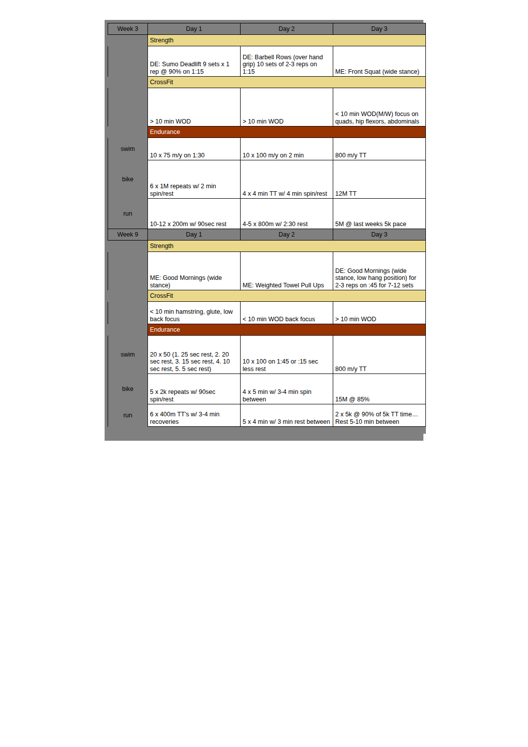| Week 3 | Day 1 | Day 2 | Day 3 |
| | Strength |
| | DE: Sumo Deadlift 9 sets x 1 rep @ 90% on 1:15 | DE: Barbell Rows (over hand grip) 10 sets of 2-3 reps on 1:15 | ME: Front Squat (wide stance) |
| | CrossFit |
| | > 10 min WOD | > 10 min WOD | < 10 min WOD(M/W) focus on quads, hip flexors, abdominals |
| | Endurance |
| swim | 10 x 75 m/y on 1:30 | 10 x 100 m/y on 2 min | 800 m/y TT |
| bike | 6 x 1M repeats w/ 2 min spin/rest | 4 x 4 min TT w/ 4 min spin/rest | 12M TT |
| run | 10-12 x 200m w/ 90sec rest | 4-5 x 800m w/ 2:30 rest | 5M @ last weeks 5k pace |
| Week 9 | Day 1 | Day 2 | Day 3 |
| | Strength |
| | ME: Good Mornings (wide stance) | ME: Weighted Towel Pull Ups | DE: Good Mornings (wide stance, low hang position) for 2-3 reps on :45 for 7-12 sets |
| | CrossFit |
| | < 10 min hamstring, glute, low back focus | < 10 min WOD back focus | > 10 min WOD |
| | Endurance |
| swim | 20 x 50 (1. 25 sec rest, 2. 20 sec rest, 3. 15 sec rest, 4. 10 sec rest, 5. 5 sec rest) | 10 x 100 on 1:45 or :15 sec less rest | 800 m/y TT |
| bike | 5 x 2k repeats w/ 90sec spin/rest | 4 x 5 min w/ 3-4 min spin between | 15M @ 85% |
| run | 6 x 400m TT's w/ 3-4 min recoveries | 5 x 4 min w/ 3 min rest between | 2 x 5k @ 90% of 5k TT time… Rest 5-10 min between |